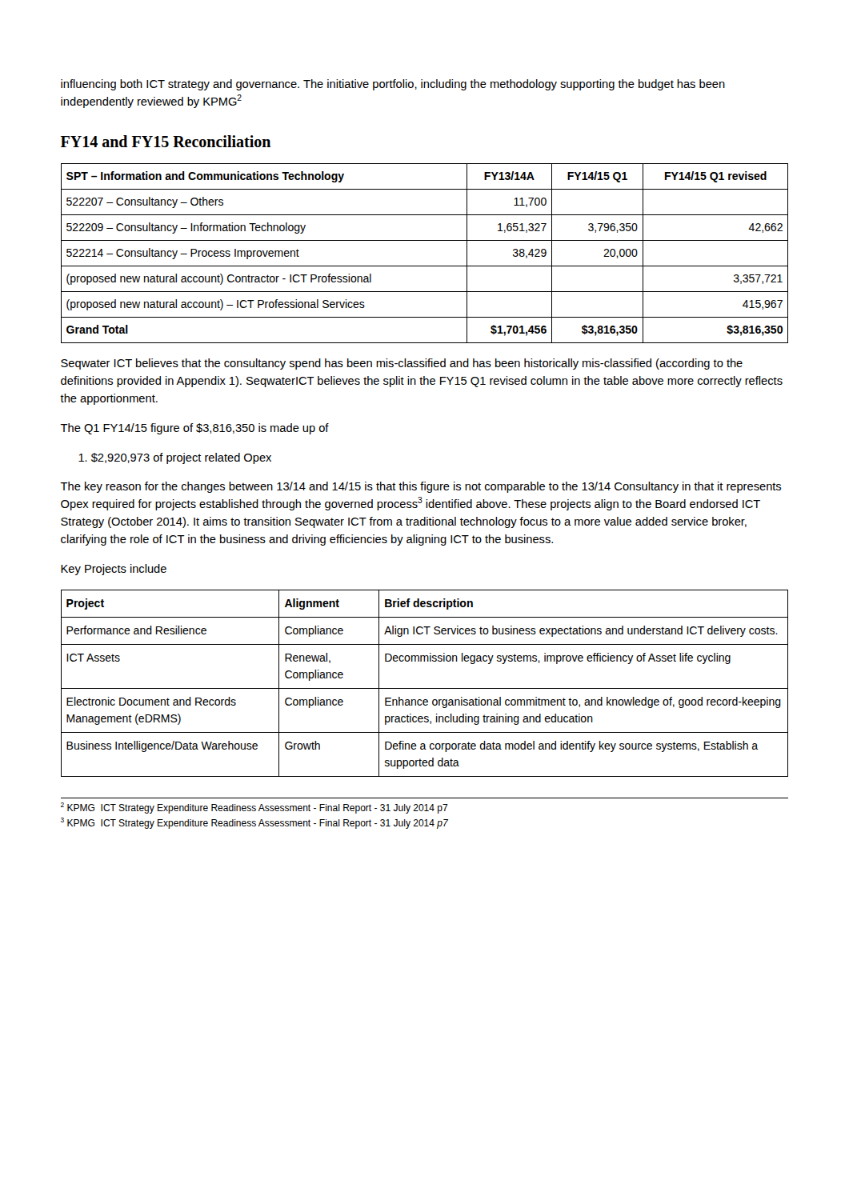influencing both ICT strategy and governance. The initiative portfolio, including the methodology supporting the budget has been independently reviewed by KPMG2
FY14 and FY15 Reconciliation
| SPT – Information and Communications Technology | FY13/14A | FY14/15 Q1 | FY14/15 Q1 revised |
| --- | --- | --- | --- |
| 522207 – Consultancy – Others | 11,700 | | |
| 522209 – Consultancy – Information Technology | 1,651,327 | 3,796,350 | 42,662 |
| 522214 – Consultancy – Process Improvement | 38,429 | 20,000 | |
| (proposed new natural account) Contractor - ICT Professional | | | 3,357,721 |
| (proposed new natural account) – ICT Professional Services | | | 415,967 |
| Grand Total | $1,701,456 | $3,816,350 | $3,816,350 |
Seqwater ICT believes that the consultancy spend has been mis-classified and has been historically mis-classified (according to the definitions provided in Appendix 1). SeqwaterICT believes the split in the FY15 Q1 revised column in the table above more correctly reflects the apportionment.
The Q1 FY14/15 figure of $3,816,350 is made up of
$2,920,973 of project related Opex
The key reason for the changes between 13/14 and 14/15 is that this figure is not comparable to the 13/14 Consultancy in that it represents Opex required for projects established through the governed process3 identified above. These projects align to the Board endorsed ICT Strategy (October 2014). It aims to transition Seqwater ICT from a traditional technology focus to a more value added service broker, clarifying the role of ICT in the business and driving efficiencies by aligning ICT to the business.
Key Projects include
| Project | Alignment | Brief description |
| --- | --- | --- |
| Performance and Resilience | Compliance | Align ICT Services to business expectations and understand ICT delivery costs. |
| ICT Assets | Renewal, Compliance | Decommission legacy systems, improve efficiency of Asset life cycling |
| Electronic Document and Records Management (eDRMS) | Compliance | Enhance organisational commitment to, and knowledge of, good record-keeping practices, including training and education |
| Business Intelligence/Data Warehouse | Growth | Define a corporate data model and identify key source systems, Establish a supported data |
2 KPMG ICT Strategy Expenditure Readiness Assessment - Final Report - 31 July 2014 p7
3 KPMG ICT Strategy Expenditure Readiness Assessment - Final Report - 31 July 2014 p7